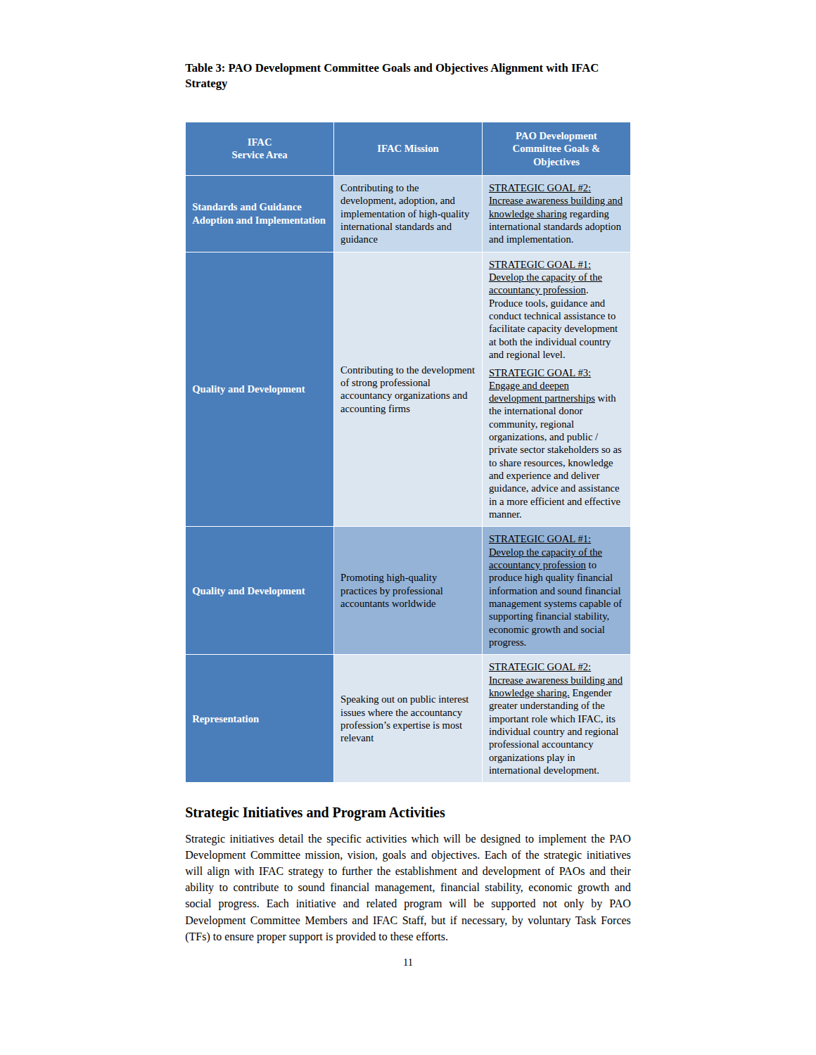Table 3: PAO Development Committee Goals and Objectives Alignment with IFAC Strategy
| IFAC Service Area | IFAC Mission | PAO Development Committee Goals & Objectives |
| --- | --- | --- |
| Standards and Guidance Adoption and Implementation | Contributing to the development, adoption, and implementation of high-quality international standards and guidance | STRATEGIC GOAL #2: Increase awareness building and knowledge sharing regarding international standards adoption and implementation. |
| Quality and Development | Contributing to the development of strong professional accountancy organizations and accounting firms | STRATEGIC GOAL #1: Develop the capacity of the accountancy profession . Produce tools, guidance and conduct technical assistance to facilitate capacity development at both the individual country and regional level. STRATEGIC GOAL #3: Engage and deepen development partnerships with the international donor community, regional organizations, and public / private sector stakeholders so as to share resources, knowledge and experience and deliver guidance, advice and assistance in a more efficient and effective manner. |
| Quality and Development | Promoting high-quality practices by professional accountants worldwide | STRATEGIC GOAL #1: Develop the capacity of the accountancy profession to produce high quality financial information and sound financial management systems capable of supporting financial stability, economic growth and social progress. |
| Representation | Speaking out on public interest issues where the accountancy profession’s expertise is most relevant | STRATEGIC GOAL #2: Increase awareness building and knowledge sharing. Engender greater understanding of the important role which IFAC, its individual country and regional professional accountancy organizations play in international development. |
Strategic Initiatives and Program Activities
Strategic initiatives detail the specific activities which will be designed to implement the PAO Development Committee mission, vision, goals and objectives. Each of the strategic initiatives will align with IFAC strategy to further the establishment and development of PAOs and their ability to contribute to sound financial management, financial stability, economic growth and social progress. Each initiative and related program will be supported not only by PAO Development Committee Members and IFAC Staff, but if necessary, by voluntary Task Forces (TFs) to ensure proper support is provided to these efforts.
11